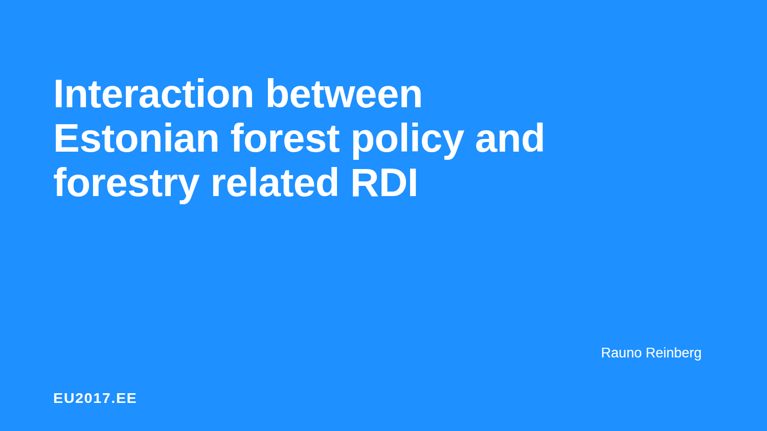Interaction between Estonian forest policy and forestry related RDI
Rauno Reinberg
EU2017.EE